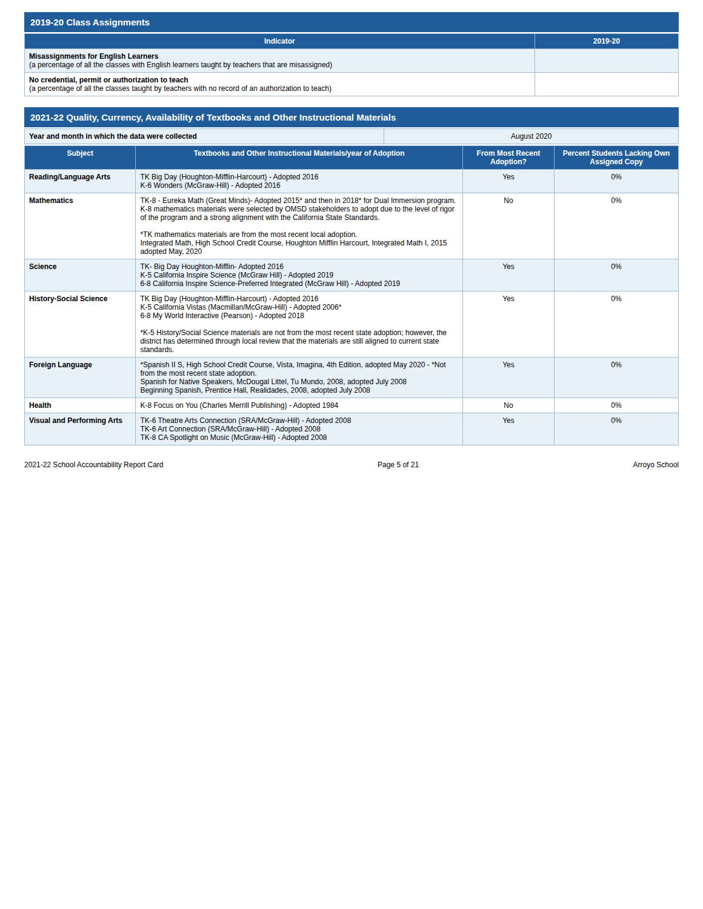2019-20 Class Assignments
| Indicator | 2019-20 |
| --- | --- |
| Misassignments for English Learners (a percentage of all the classes with English learners taught by teachers that are misassigned) | |
| No credential, permit or authorization to teach (a percentage of all the classes taught by teachers with no record of an authorization to teach) | |
2021-22 Quality, Currency, Availability of Textbooks and Other Instructional Materials
| Year and month in which the data were collected | August 2020 |
| Subject | Textbooks and Other Instructional Materials/year of Adoption | From Most Recent Adoption? | Percent Students Lacking Own Assigned Copy |
| --- | --- | --- | --- |
| Reading/Language Arts | TK Big Day (Houghton-Mifflin-Harcourt) - Adopted 2016 K-6 Wonders (McGraw-Hill) - Adopted 2016 | Yes | 0% |
| Mathematics | TK-8 - Eureka Math (Great Minds)- Adopted 2015* and then in 2018* for Dual Immersion program. K-8 mathematics materials were selected by OMSD stakeholders to adopt due to the level of rigor of the program and a strong alignment with the California State Standards. *TK mathematics materials are from the most recent local adoption. Integrated Math, High School Credit Course, Houghton Mifflin Harcourt, Integrated Math I, 2015 adopted May, 2020 | No | 0% |
| Science | TK- Big Day Houghton-Mifflin- Adopted 2016 K-5 California Inspire Science (McGraw Hill) - Adopted 2019 6-8 California Inspire Science-Preferred Integrated (McGraw Hill) - Adopted 2019 | Yes | 0% |
| History-Social Science | TK Big Day (Houghton-Mifflin-Harcourt) - Adopted 2016 K-5 California Vistas (Macmillan/McGraw-Hill) - Adopted 2006* 6-8 My World Interactive (Pearson) - Adopted 2018 *K-5 History/Social Science materials are not from the most recent state adoption; however, the district has determined through local review that the materials are still aligned to current state standards. | Yes | 0% |
| Foreign Language | *Spanish II S, High School Credit Course, Vista, Imagina, 4th Edition, adopted May 2020 - *Not from the most recent state adoption. Spanish for Native Speakers, McDougal Littel, Tu Mundo, 2008, adopted July 2008 Beginning Spanish, Prentice Hall, Realidades, 2008, adopted July 2008 | Yes | 0% |
| Health | K-8 Focus on You (Charles Merrill Publishing) - Adopted 1984 | No | 0% |
| Visual and Performing Arts | TK-6 Theatre Arts Connection (SRA/McGraw-Hill) - Adopted 2008 TK-6 Art Connection (SRA/McGraw-Hill) - Adopted 2008 TK-8 CA Spotlight on Music (McGraw-Hill) - Adopted 2008 | Yes | 0% |
2021-22 School Accountability Report Card
Page 5 of 21
Arroyo School